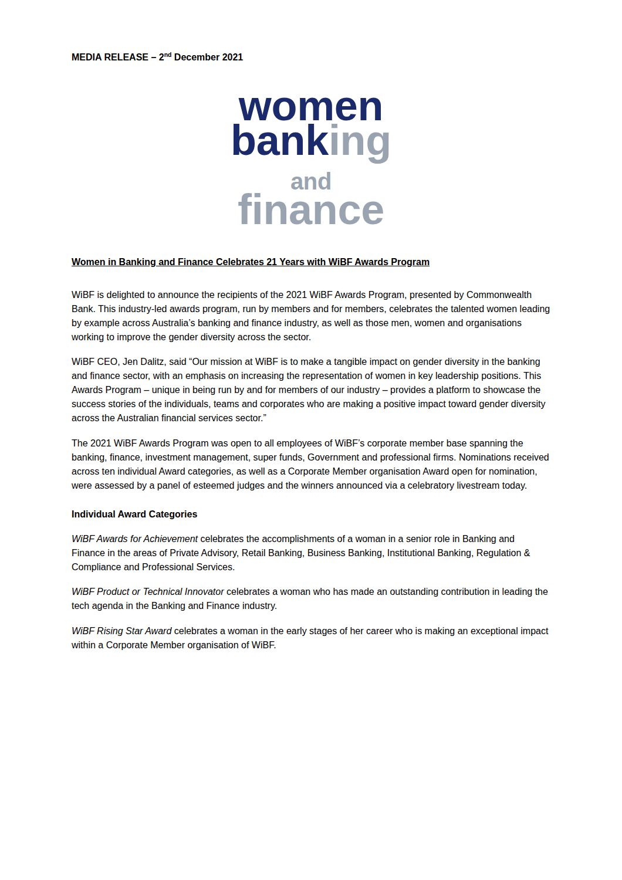MEDIA RELEASE – 2nd December 2021
women
banking
and
finance
Women in Banking and Finance Celebrates 21 Years with WiBF Awards Program
WiBF is delighted to announce the recipients of the 2021 WiBF Awards Program, presented by Commonwealth Bank. This industry-led awards program, run by members and for members, celebrates the talented women leading by example across Australia’s banking and finance industry, as well as those men, women and organisations working to improve the gender diversity across the sector.
WiBF CEO, Jen Dalitz, said “Our mission at WiBF is to make a tangible impact on gender diversity in the banking and finance sector, with an emphasis on increasing the representation of women in key leadership positions. This Awards Program – unique in being run by and for members of our industry – provides a platform to showcase the success stories of the individuals, teams and corporates who are making a positive impact toward gender diversity across the Australian financial services sector.”
The 2021 WiBF Awards Program was open to all employees of WiBF’s corporate member base spanning the banking, finance, investment management, super funds, Government and professional firms. Nominations received across ten individual Award categories, as well as a Corporate Member organisation Award open for nomination, were assessed by a panel of esteemed judges and the winners announced via a celebratory livestream today.
Individual Award Categories
WiBF Awards for Achievement celebrates the accomplishments of a woman in a senior role in Banking and Finance in the areas of Private Advisory, Retail Banking, Business Banking, Institutional Banking, Regulation & Compliance and Professional Services.
WiBF Product or Technical Innovator celebrates a woman who has made an outstanding contribution in leading the tech agenda in the Banking and Finance industry.
WiBF Rising Star Award celebrates a woman in the early stages of her career who is making an exceptional impact within a Corporate Member organisation of WiBF.